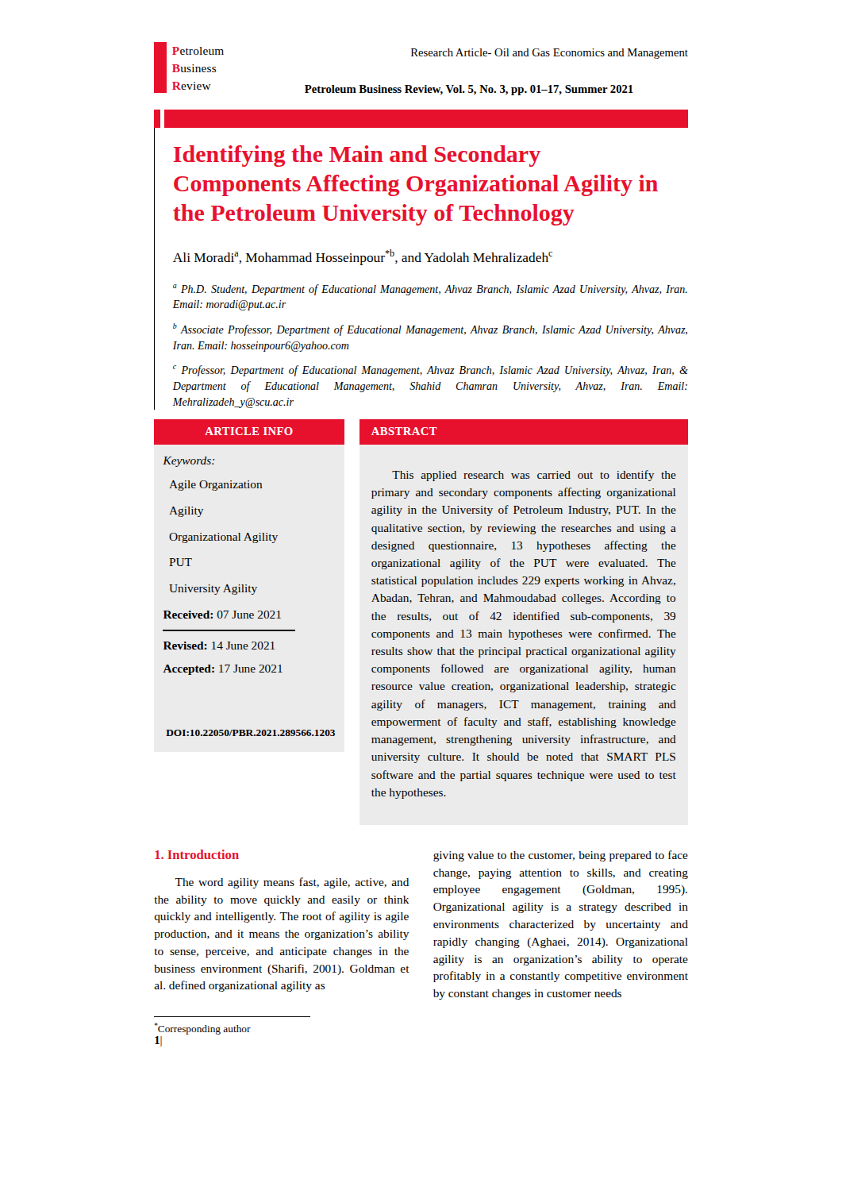Petroleum
Business
Review
Research Article- Oil and Gas Economics and Management
Petroleum Business Review, Vol. 5, No. 3, pp. 01–17, Summer 2021
Identifying the Main and Secondary Components Affecting Organizational Agility in the Petroleum University of Technology
Ali Moradia, Mohammad Hosseinpour*b, and Yadolah Mehralizadehc
a Ph.D. Student, Department of Educational Management, Ahvaz Branch, Islamic Azad University, Ahvaz, Iran. Email: moradi@put.ac.ir
b Associate Professor, Department of Educational Management, Ahvaz Branch, Islamic Azad University, Ahvaz, Iran. Email: hosseinpour6@yahoo.com
c Professor, Department of Educational Management, Ahvaz Branch, Islamic Azad University, Ahvaz, Iran, & Department of Educational Management, Shahid Chamran University, Ahvaz, Iran. Email: Mehralizadeh_y@scu.ac.ir
ARTICLE INFO
Keywords:
Agile Organization
Agility
Organizational Agility
PUT
University Agility
Received: 07 June 2021
Revised: 14 June 2021
Accepted: 17 June 2021
DOI:10.22050/PBR.2021.289566.1203
ABSTRACT
This applied research was carried out to identify the primary and secondary components affecting organizational agility in the University of Petroleum Industry, PUT. In the qualitative section, by reviewing the researches and using a designed questionnaire, 13 hypotheses affecting the organizational agility of the PUT were evaluated. The statistical population includes 229 experts working in Ahvaz, Abadan, Tehran, and Mahmoudabad colleges. According to the results, out of 42 identified sub-components, 39 components and 13 main hypotheses were confirmed. The results show that the principal practical organizational agility components followed are organizational agility, human resource value creation, organizational leadership, strategic agility of managers, ICT management, training and empowerment of faculty and staff, establishing knowledge management, strengthening university infrastructure, and university culture. It should be noted that SMART PLS software and the partial squares technique were used to test the hypotheses.
1. Introduction
The word agility means fast, agile, active, and the ability to move quickly and easily or think quickly and intelligently. The root of agility is agile production, and it means the organization’s ability to sense, perceive, and anticipate changes in the business environment (Sharifi, 2001). Goldman et al. defined organizational agility as
*Corresponding author
giving value to the customer, being prepared to face change, paying attention to skills, and creating employee engagement (Goldman, 1995). Organizational agility is a strategy described in environments characterized by uncertainty and rapidly changing (Aghaei, 2014). Organizational agility is an organization’s ability to operate profitably in a constantly competitive environment by constant changes in customer needs
1|